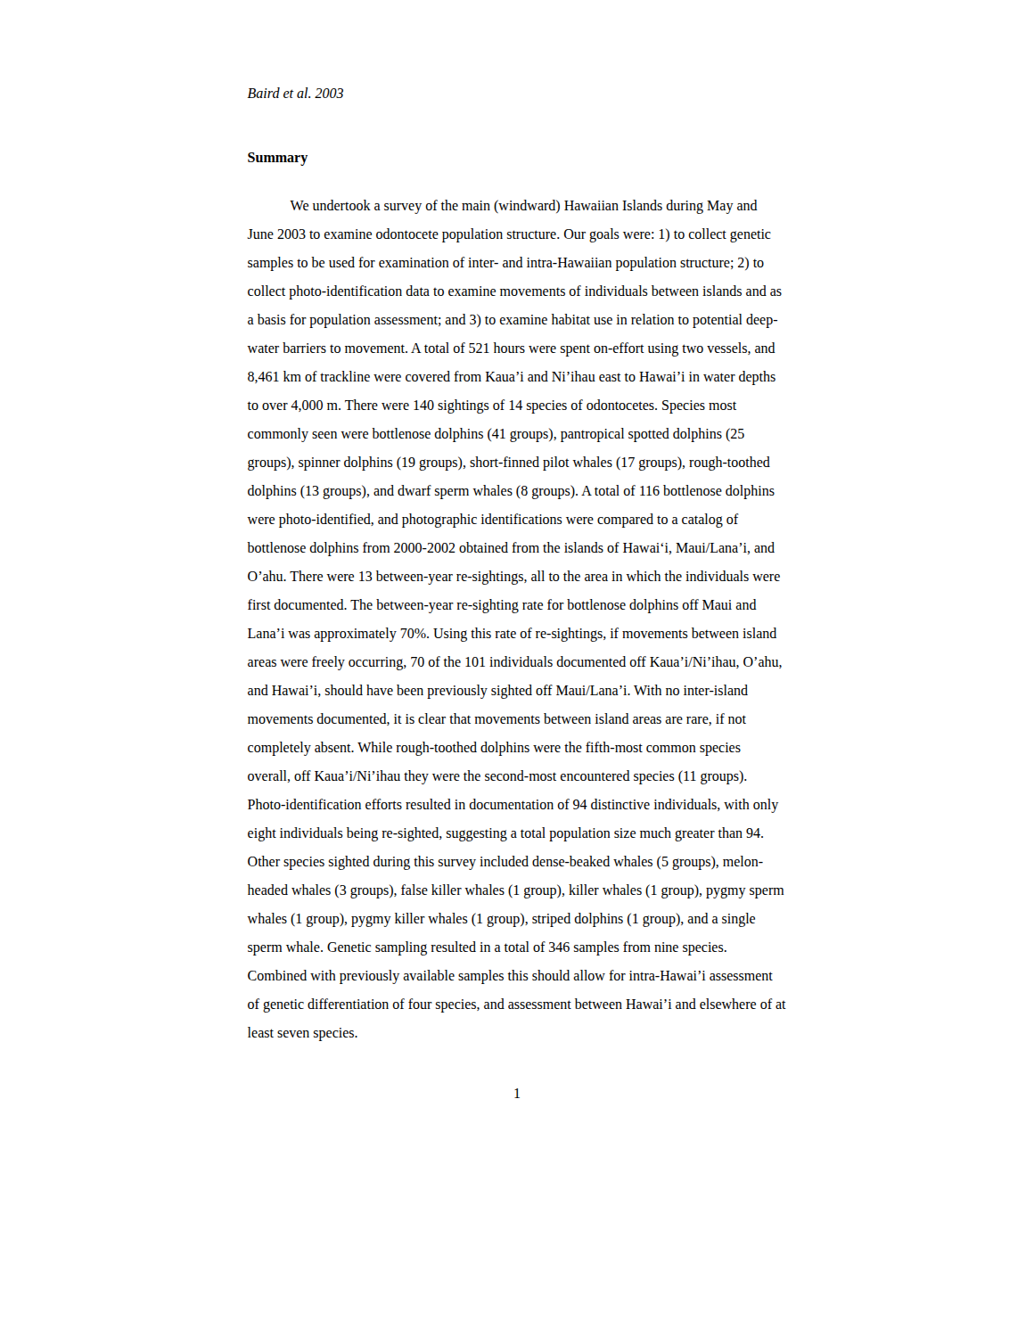Baird et al. 2003
Summary
We undertook a survey of the main (windward) Hawaiian Islands during May and June 2003 to examine odontocete population structure. Our goals were: 1) to collect genetic samples to be used for examination of inter- and intra-Hawaiian population structure; 2) to collect photo-identification data to examine movements of individuals between islands and as a basis for population assessment; and 3) to examine habitat use in relation to potential deep-water barriers to movement. A total of 521 hours were spent on-effort using two vessels, and 8,461 km of trackline were covered from Kaua’i and Ni’ihau east to Hawai’i in water depths to over 4,000 m. There were 140 sightings of 14 species of odontocetes. Species most commonly seen were bottlenose dolphins (41 groups), pantropical spotted dolphins (25 groups), spinner dolphins (19 groups), short-finned pilot whales (17 groups), rough-toothed dolphins (13 groups), and dwarf sperm whales (8 groups). A total of 116 bottlenose dolphins were photo-identified, and photographic identifications were compared to a catalog of bottlenose dolphins from 2000-2002 obtained from the islands of Hawaiʻi, Maui/Lana’i, and O’ahu. There were 13 between-year re-sightings, all to the area in which the individuals were first documented. The between-year re-sighting rate for bottlenose dolphins off Maui and Lana’i was approximately 70%. Using this rate of re-sightings, if movements between island areas were freely occurring, 70 of the 101 individuals documented off Kaua’i/Ni’ihau, O’ahu, and Hawai’i, should have been previously sighted off Maui/Lana’i. With no inter-island movements documented, it is clear that movements between island areas are rare, if not completely absent. While rough-toothed dolphins were the fifth-most common species overall, off Kaua’i/Ni’ihau they were the second-most encountered species (11 groups). Photo-identification efforts resulted in documentation of 94 distinctive individuals, with only eight individuals being re-sighted, suggesting a total population size much greater than 94. Other species sighted during this survey included dense-beaked whales (5 groups), melon-headed whales (3 groups), false killer whales (1 group), killer whales (1 group), pygmy sperm whales (1 group), pygmy killer whales (1 group), striped dolphins (1 group), and a single sperm whale. Genetic sampling resulted in a total of 346 samples from nine species. Combined with previously available samples this should allow for intra-Hawai’i assessment of genetic differentiation of four species, and assessment between Hawai’i and elsewhere of at least seven species.
1